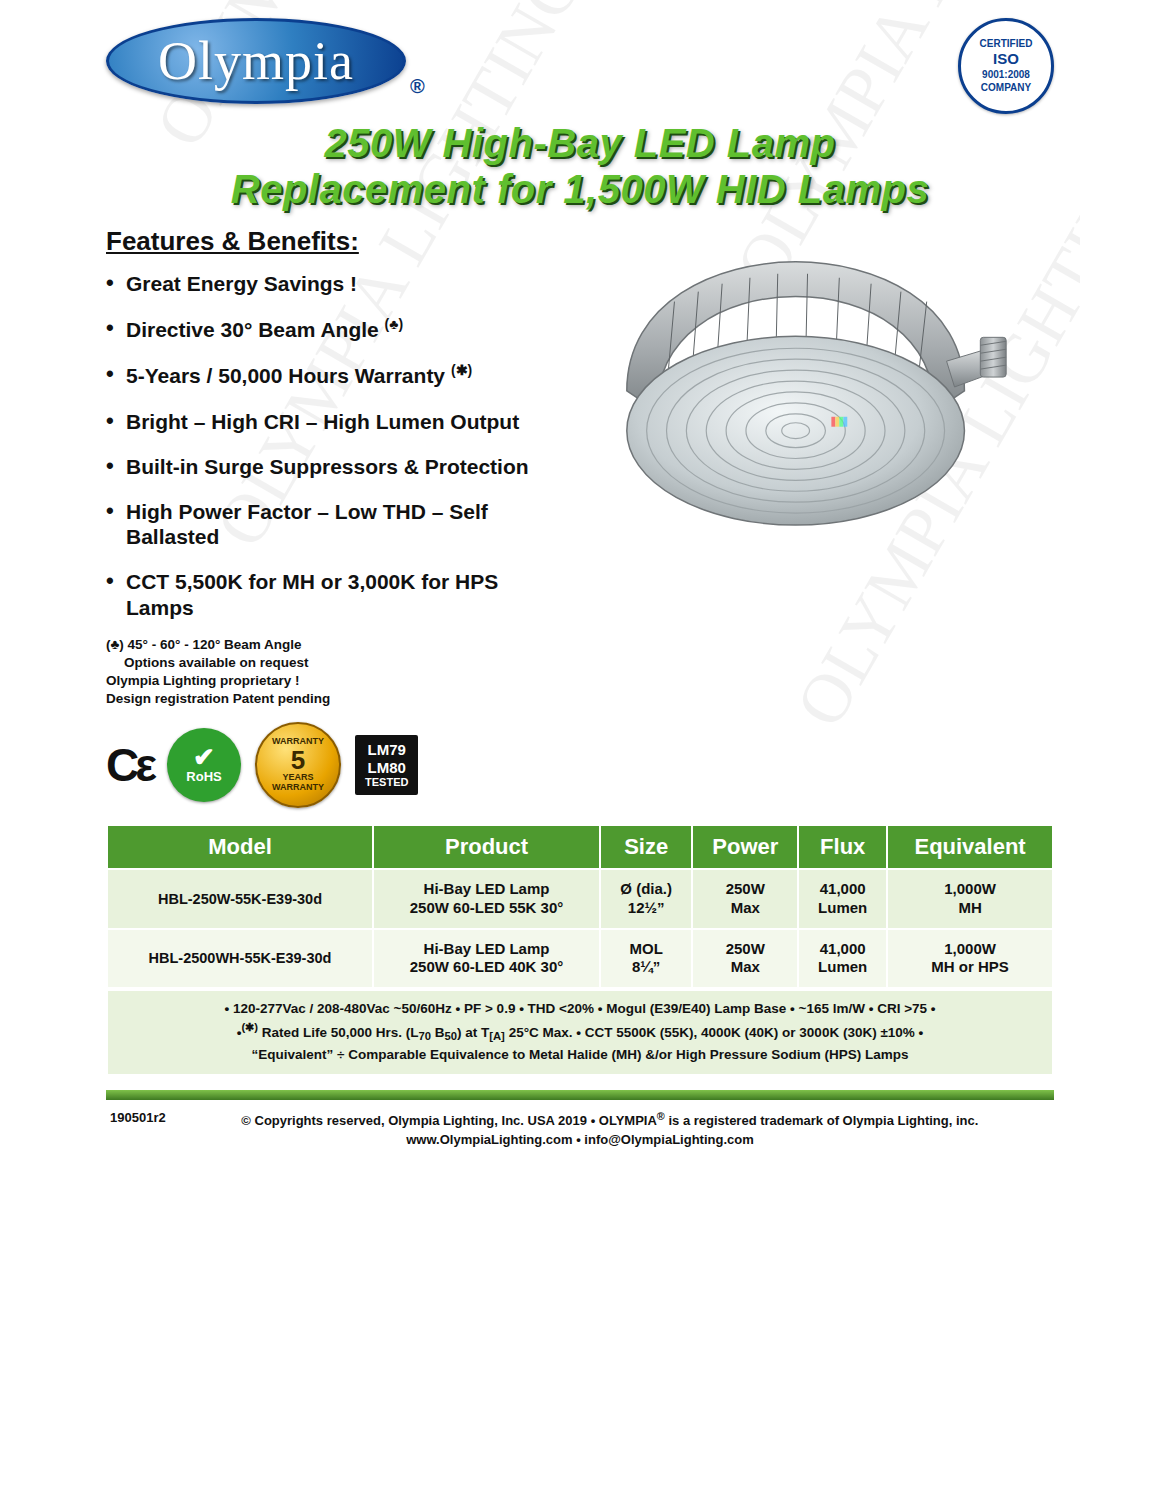OLYMPIA LIGHTING, INC. OLYMPIA LIGHTING, INC. OLYMPIA LIGHTING, INC. OLYMPIA LIGHTING, INC.
Olympia
®
CERTIFIED
ISO
9001:2008
COMPANY
250W High-Bay LED Lamp Replacement for 1,500W HID Lamps
Features & Benefits:
Great Energy Savings !
Directive 30° Beam Angle (♣)
5-Years / 50,000 Hours Warranty (✱)
Bright – High CRI – High Lumen Output
Built-in Surge Suppressors & Protection
High Power Factor – Low THD – Self Ballasted
CCT 5,500K for MH or 3,000K for HPS Lamps
(♣) 45° - 60° - 120° Beam Angle Options available on request Olympia Lighting proprietary !
Design registration Patent pending
Cε
✔
RoHS
WARRANTY
5
YEARS
WARRANTY
LM79
LM80 TESTED
| Model | Product | Size | Power | Flux | Equivalent |
| --- | --- | --- | --- | --- | --- |
| HBL-250W-55K-E39-30d | Hi-Bay LED Lamp 250W 60-LED 55K 30° | Ø (dia.) 12½” | 250W Max | 41,000 Lumen | 1,000W MH |
| HBL-2500WH-55K-E39-30d | Hi-Bay LED Lamp 250W 60-LED 40K 30° | MOL 8¼” | 250W Max | 41,000 Lumen | 1,000W MH or HPS |
• 120-277Vac / 208-480Vac ~50/60Hz • PF > 0.9 • THD <20% • Mogul (E39/E40) Lamp Base • ~165 lm/W • CRI >75 • •(✱) Rated Life 50,000 Hrs. (L70 B50) at T[A] 25°C Max. • CCT 5500K (55K), 4000K (40K) or 3000K (30K) ±10% • “Equivalent” ÷ Comparable Equivalence to Metal Halide (MH) &/or High Pressure Sodium (HPS) Lamps
190501r2 © Copyrights reserved, Olympia Lighting, Inc. USA 2019 • OLYMPIA® is a registered trademark of Olympia Lighting, inc.
www.OlympiaLighting.com • info@OlympiaLighting.com